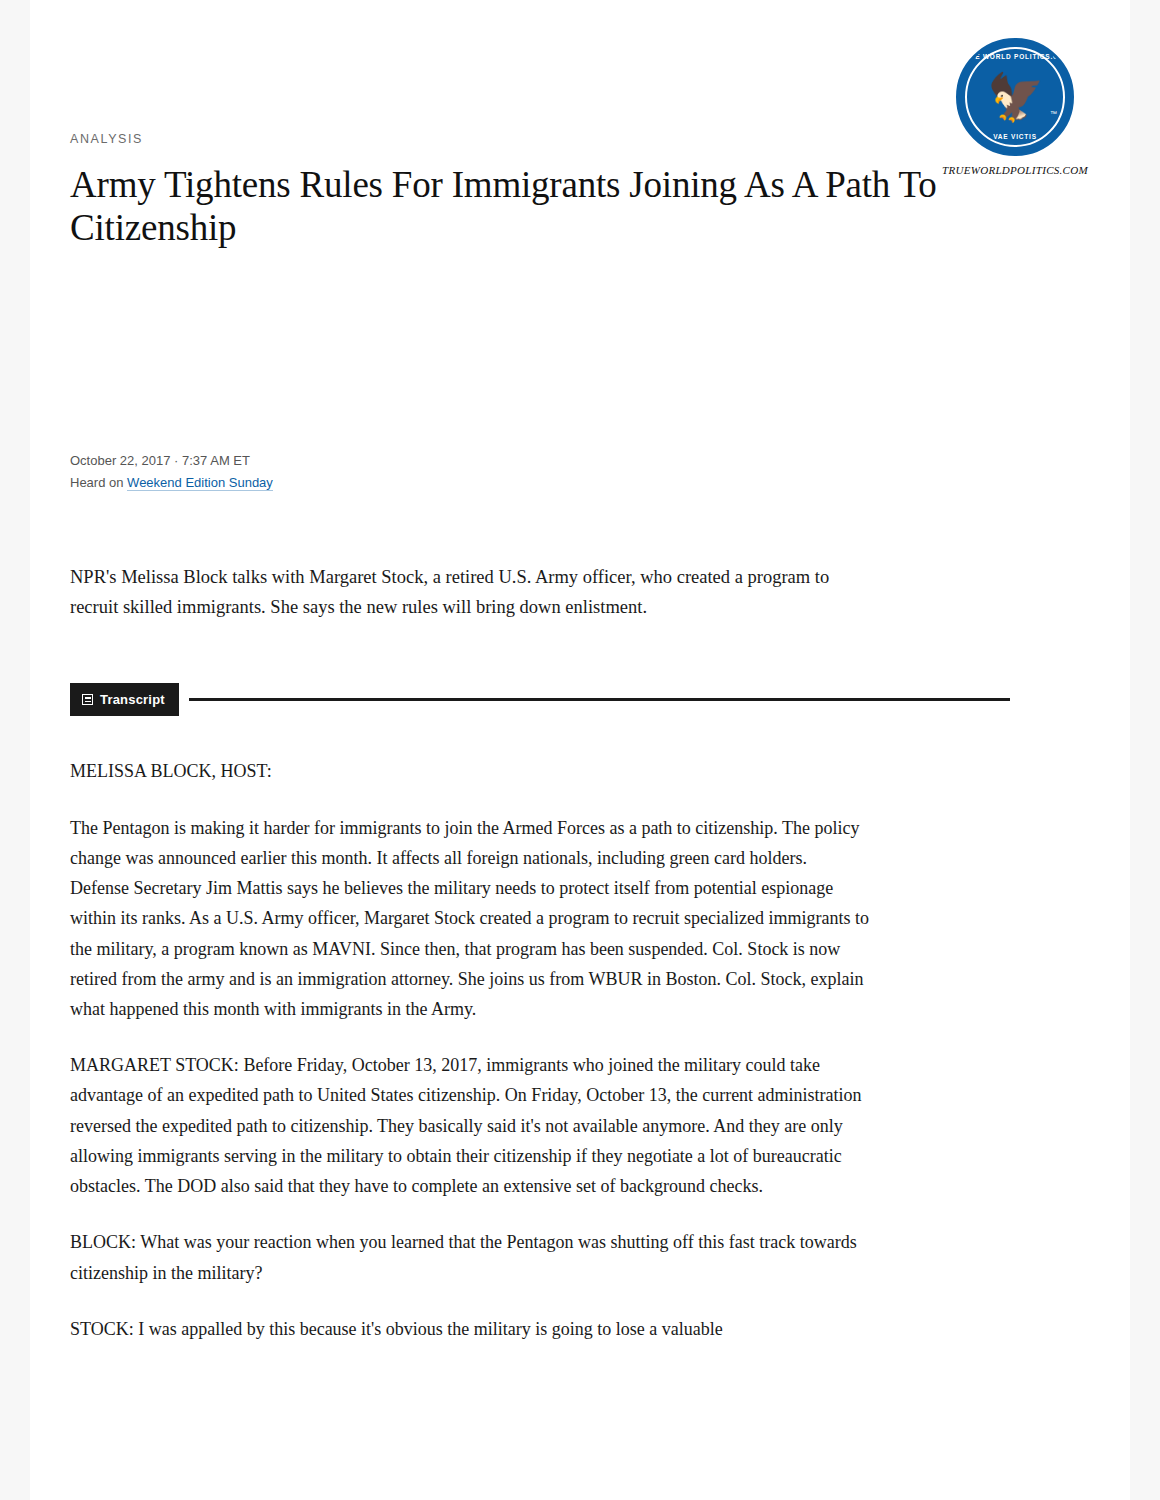TRUE WORLD POLITICS.COM
🦅
™
VAE VICTIS
TRUEWORLDPOLITICS.COM
Analysis
Army Tightens Rules For Immigrants Joining As A Path To Citizenship
October 22, 2017 · 7:37 AM ET
Heard on Weekend Edition Sunday
NPR's Melissa Block talks with Margaret Stock, a retired U.S. Army officer, who created a program to recruit skilled immigrants. She says the new rules will bring down enlistment.
Transcript
MELISSA BLOCK, HOST:
The Pentagon is making it harder for immigrants to join the Armed Forces as a path to citizenship. The policy change was announced earlier this month. It affects all foreign nationals, including green card holders. Defense Secretary Jim Mattis says he believes the military needs to protect itself from potential espionage within its ranks. As a U.S. Army officer, Margaret Stock created a program to recruit specialized immigrants to the military, a program known as MAVNI. Since then, that program has been suspended. Col. Stock is now retired from the army and is an immigration attorney. She joins us from WBUR in Boston. Col. Stock, explain what happened this month with immigrants in the Army.
MARGARET STOCK: Before Friday, October 13, 2017, immigrants who joined the military could take advantage of an expedited path to United States citizenship. On Friday, October 13, the current administration reversed the expedited path to citizenship. They basically said it's not available anymore. And they are only allowing immigrants serving in the military to obtain their citizenship if they negotiate a lot of bureaucratic obstacles. The DOD also said that they have to complete an extensive set of background checks.
BLOCK: What was your reaction when you learned that the Pentagon was shutting off this fast track towards citizenship in the military?
STOCK: I was appalled by this because it's obvious the military is going to lose a valuable